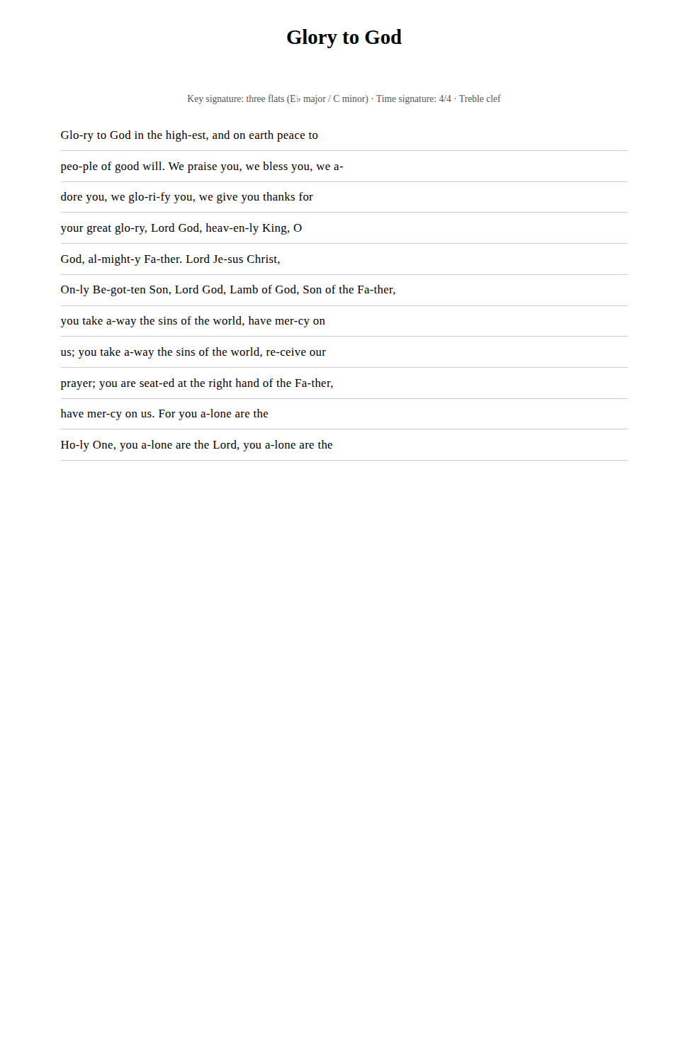Glory to God
Key signature: three flats (E♭ major / C minor) · Time signature: 4/4 · Treble clef
Glo-ry to God in the high-est, and on earth peace to
peo-ple of good will. We praise you, we bless you, we a-
dore you, we glo-ri-fy you, we give you thanks for
your great glo-ry, Lord God, heav-en-ly King, O
God, al-might-y Fa-ther. Lord Je-sus Christ,
On-ly Be-got-ten Son, Lord God, Lamb of God, Son of the Fa-ther,
you take a-way the sins of the world, have mer-cy on
us; you take a-way the sins of the world, re-ceive our
prayer; you are seat-ed at the right hand of the Fa-ther,
have mer-cy on us. For you a-lone are the
Ho-ly One, you a-lone are the Lord, you a-lone are the